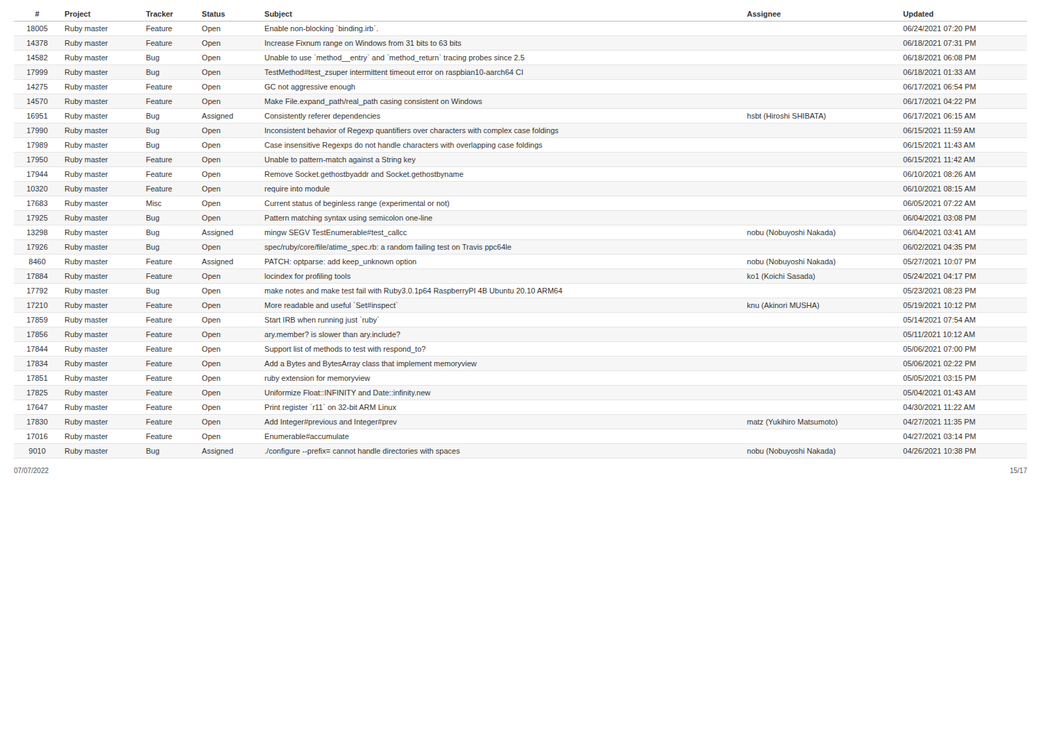| # | Project | Tracker | Status | Subject | Assignee | Updated |
| --- | --- | --- | --- | --- | --- | --- |
| 18005 | Ruby master | Feature | Open | Enable non-blocking `binding.irb`. | | 06/24/2021 07:20 PM |
| 14378 | Ruby master | Feature | Open | Increase Fixnum range on Windows from 31 bits to 63 bits | | 06/18/2021 07:31 PM |
| 14582 | Ruby master | Bug | Open | Unable to use `method__entry` and `method_return` tracing probes since 2.5 | | 06/18/2021 06:08 PM |
| 17999 | Ruby master | Bug | Open | TestMethod#test_zsuper intermittent timeout error on raspbian10-aarch64 CI | | 06/18/2021 01:33 AM |
| 14275 | Ruby master | Feature | Open | GC not aggressive enough | | 06/17/2021 06:54 PM |
| 14570 | Ruby master | Feature | Open | Make File.expand_path/real_path casing consistent on Windows | | 06/17/2021 04:22 PM |
| 16951 | Ruby master | Bug | Assigned | Consistently referer dependencies | hsbt (Hiroshi SHIBATA) | 06/17/2021 06:15 AM |
| 17990 | Ruby master | Bug | Open | Inconsistent behavior of Regexp quantifiers over characters with complex case foldings | | 06/15/2021 11:59 AM |
| 17989 | Ruby master | Bug | Open | Case insensitive Regexps do not handle characters with overlapping case foldings | | 06/15/2021 11:43 AM |
| 17950 | Ruby master | Feature | Open | Unable to pattern-match against a String key | | 06/15/2021 11:42 AM |
| 17944 | Ruby master | Feature | Open | Remove Socket.gethostbyaddr and Socket.gethostbyname | | 06/10/2021 08:26 AM |
| 10320 | Ruby master | Feature | Open | require into module | | 06/10/2021 08:15 AM |
| 17683 | Ruby master | Misc | Open | Current status of beginless range (experimental or not) | | 06/05/2021 07:22 AM |
| 17925 | Ruby master | Bug | Open | Pattern matching syntax using semicolon one-line | | 06/04/2021 03:08 PM |
| 13298 | Ruby master | Bug | Assigned | mingw SEGV TestEnumerable#test_callcc | nobu (Nobuyoshi Nakada) | 06/04/2021 03:41 AM |
| 17926 | Ruby master | Bug | Open | spec/ruby/core/file/atime_spec.rb: a random failing test on Travis ppc64le | | 06/02/2021 04:35 PM |
| 8460 | Ruby master | Feature | Assigned | PATCH: optparse: add keep_unknown option | nobu (Nobuyoshi Nakada) | 05/27/2021 10:07 PM |
| 17884 | Ruby master | Feature | Open | locindex for profiling tools | ko1 (Koichi Sasada) | 05/24/2021 04:17 PM |
| 17792 | Ruby master | Bug | Open | make notes and make test fail with Ruby3.0.1p64 RaspberryPI 4B Ubuntu 20.10 ARM64 | | 05/23/2021 08:23 PM |
| 17210 | Ruby master | Feature | Open | More readable and useful `Set#inspect` | knu (Akinori MUSHA) | 05/19/2021 10:12 PM |
| 17859 | Ruby master | Feature | Open | Start IRB when running just `ruby` | | 05/14/2021 07:54 AM |
| 17856 | Ruby master | Feature | Open | ary.member? is slower than ary.include? | | 05/11/2021 10:12 AM |
| 17844 | Ruby master | Feature | Open | Support list of methods to test with respond_to? | | 05/06/2021 07:00 PM |
| 17834 | Ruby master | Feature | Open | Add a Bytes and BytesArray class that implement memoryview | | 05/06/2021 02:22 PM |
| 17851 | Ruby master | Feature | Open | ruby extension for memoryview | | 05/05/2021 03:15 PM |
| 17825 | Ruby master | Feature | Open | Uniformize Float::INFINITY and Date::infinity.new | | 05/04/2021 01:43 AM |
| 17647 | Ruby master | Feature | Open | Print register `r11` on 32-bit ARM Linux | | 04/30/2021 11:22 AM |
| 17830 | Ruby master | Feature | Open | Add Integer#previous and Integer#prev | matz (Yukihiro Matsumoto) | 04/27/2021 11:35 PM |
| 17016 | Ruby master | Feature | Open | Enumerable#accumulate | | 04/27/2021 03:14 PM |
| 9010 | Ruby master | Bug | Assigned | ./configure --prefix= cannot handle directories with spaces | nobu (Nobuyoshi Nakada) | 04/26/2021 10:38 PM |
07/07/2022 15/17